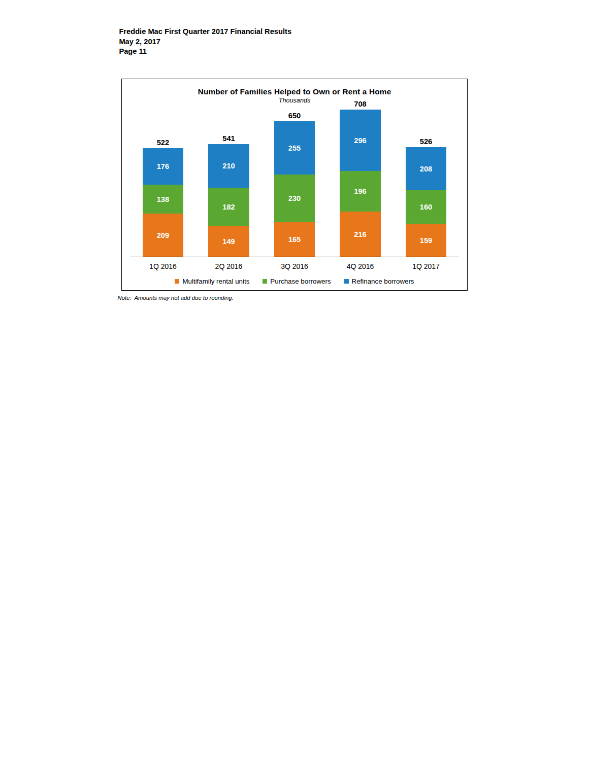Freddie Mac First Quarter 2017 Financial Results
May 2, 2017
Page 11
Number of Families Helped to Own or Rent a Home
Thousands
522
176
138
209
541
210
182
149
650
255
230
165
708
296
196
216
526
208
160
159
1Q 2016 2Q 2016 3Q 2016 4Q 2016 1Q 2017
Multifamily rental units
Purchase borrowers
Refinance borrowers
Note: Amounts may not add due to rounding.